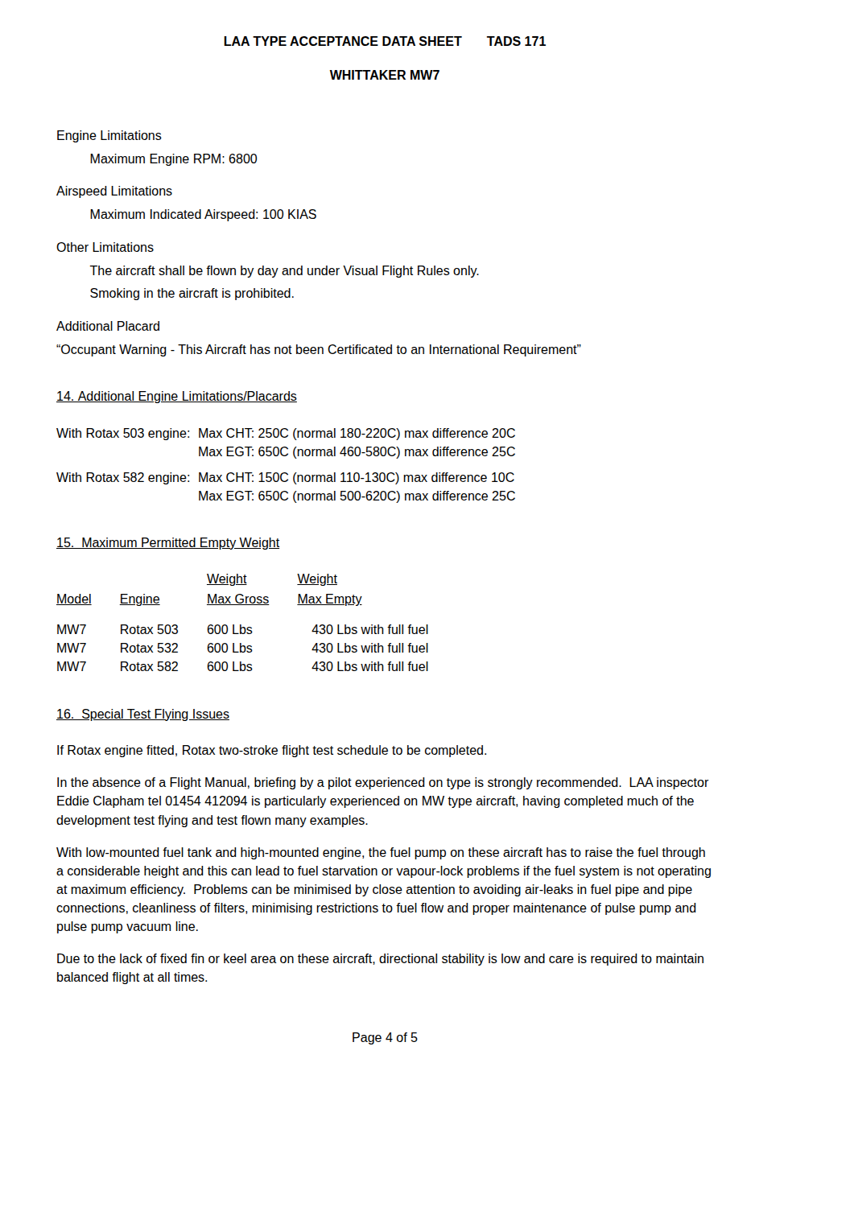LAA TYPE ACCEPTANCE DATA SHEET TADS 171
WHITTAKER MW7
Engine Limitations
Maximum Engine RPM: 6800
Airspeed Limitations
Maximum Indicated Airspeed: 100 KIAS
Other Limitations
The aircraft shall be flown by day and under Visual Flight Rules only.
Smoking in the aircraft is prohibited.
Additional Placard
“Occupant Warning - This Aircraft has not been Certificated to an International Requirement”
14. Additional Engine Limitations/Placards
| With Rotax 503 engine: | Max CHT: 250C (normal 180-220C) max difference 20C Max EGT: 650C (normal 460-580C) max difference 25C |
| With Rotax 582 engine: | Max CHT: 150C (normal 110-130C) max difference 10C Max EGT: 650C (normal 500-620C) max difference 25C |
15. Maximum Permitted Empty Weight
| | | Weight | Weight |
| Model | Engine | Max Gross | Max Empty |
| MW7 | Rotax 503 | 600 Lbs | 430 Lbs with full fuel |
| MW7 | Rotax 532 | 600 Lbs | 430 Lbs with full fuel |
| MW7 | Rotax 582 | 600 Lbs | 430 Lbs with full fuel |
16. Special Test Flying Issues
If Rotax engine fitted, Rotax two-stroke flight test schedule to be completed.
In the absence of a Flight Manual, briefing by a pilot experienced on type is strongly recommended. LAA inspector Eddie Clapham tel 01454 412094 is particularly experienced on MW type aircraft, having completed much of the development test flying and test flown many examples.
With low-mounted fuel tank and high-mounted engine, the fuel pump on these aircraft has to raise the fuel through a considerable height and this can lead to fuel starvation or vapour-lock problems if the fuel system is not operating at maximum efficiency. Problems can be minimised by close attention to avoiding air-leaks in fuel pipe and pipe connections, cleanliness of filters, minimising restrictions to fuel flow and proper maintenance of pulse pump and pulse pump vacuum line.
Due to the lack of fixed fin or keel area on these aircraft, directional stability is low and care is required to maintain balanced flight at all times.
Page 4 of 5